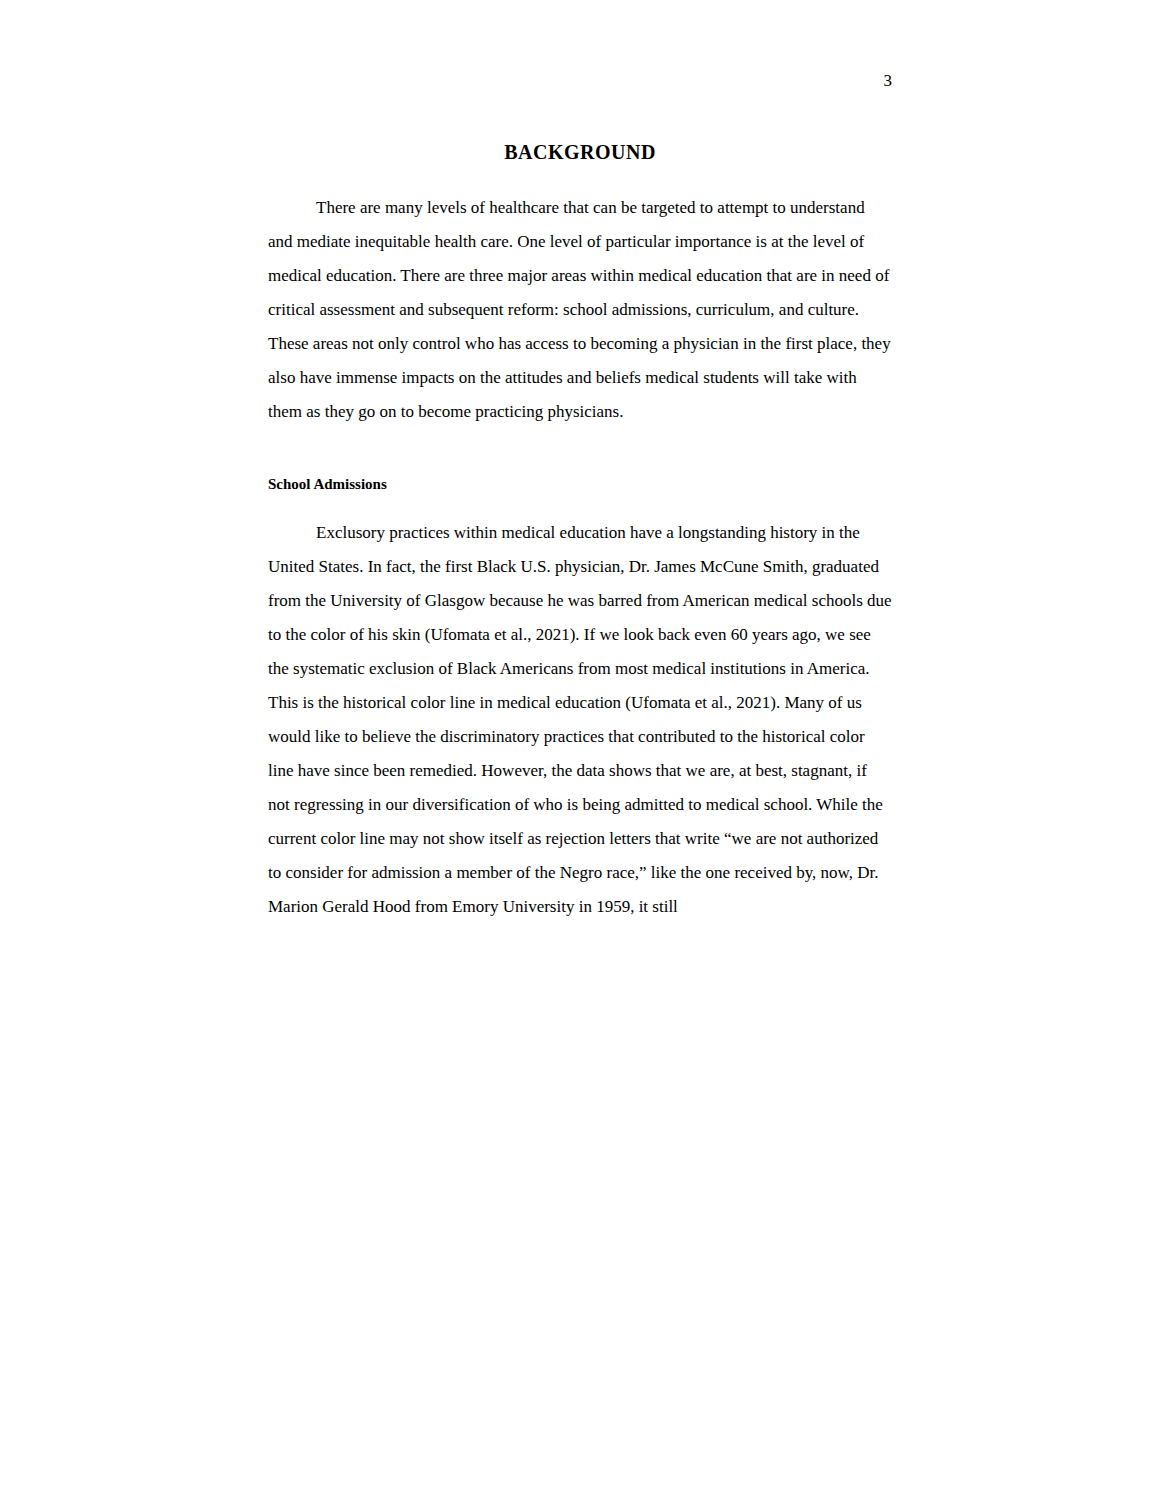3
BACKGROUND
There are many levels of healthcare that can be targeted to attempt to understand and mediate inequitable health care. One level of particular importance is at the level of medical education. There are three major areas within medical education that are in need of critical assessment and subsequent reform: school admissions, curriculum, and culture. These areas not only control who has access to becoming a physician in the first place, they also have immense impacts on the attitudes and beliefs medical students will take with them as they go on to become practicing physicians.
School Admissions
Exclusory practices within medical education have a longstanding history in the United States. In fact, the first Black U.S. physician, Dr. James McCune Smith, graduated from the University of Glasgow because he was barred from American medical schools due to the color of his skin (Ufomata et al., 2021). If we look back even 60 years ago, we see the systematic exclusion of Black Americans from most medical institutions in America. This is the historical color line in medical education (Ufomata et al., 2021). Many of us would like to believe the discriminatory practices that contributed to the historical color line have since been remedied. However, the data shows that we are, at best, stagnant, if not regressing in our diversification of who is being admitted to medical school. While the current color line may not show itself as rejection letters that write “we are not authorized to consider for admission a member of the Negro race,” like the one received by, now, Dr. Marion Gerald Hood from Emory University in 1959, it still